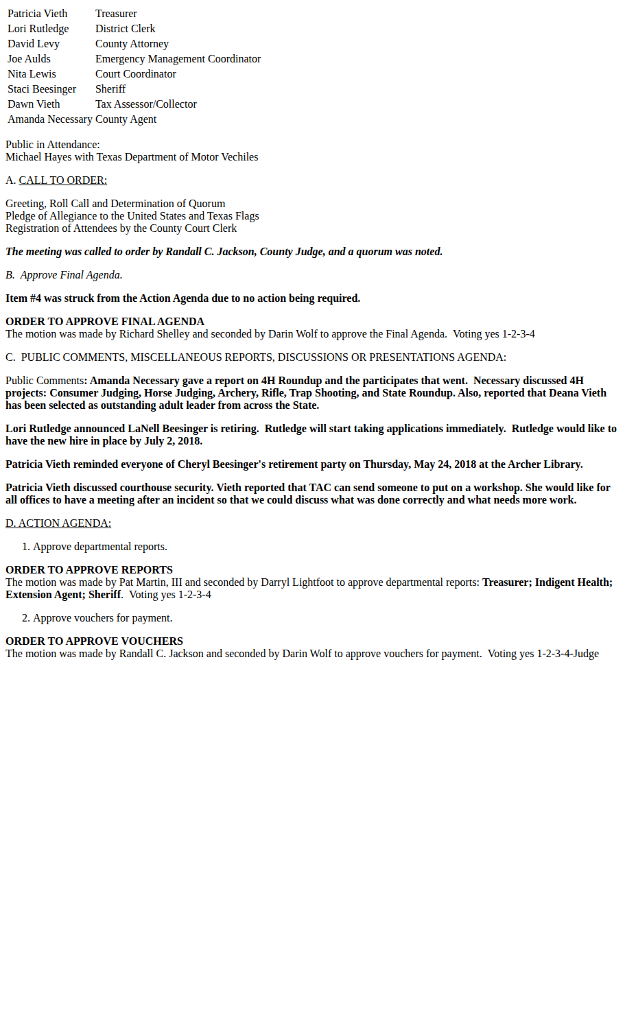| Patricia Vieth | Treasurer |
| Lori Rutledge | District Clerk |
| David Levy | County Attorney |
| Joe Aulds | Emergency Management Coordinator |
| Nita Lewis | Court Coordinator |
| Staci Beesinger | Sheriff |
| Dawn Vieth | Tax Assessor/Collector |
| Amanda Necessary | County Agent |
Public in Attendance:
Michael Hayes with Texas Department of Motor Vechiles
A. CALL TO ORDER:
Greeting, Roll Call and Determination of Quorum
Pledge of Allegiance to the United States and Texas Flags
Registration of Attendees by the County Court Clerk
The meeting was called to order by Randall C. Jackson, County Judge, and a quorum was noted.
B. Approve Final Agenda.
Item #4 was struck from the Action Agenda due to no action being required.
ORDER TO APPROVE FINAL AGENDA
The motion was made by Richard Shelley and seconded by Darin Wolf to approve the Final Agenda. Voting yes 1-2-3-4
C. PUBLIC COMMENTS, MISCELLANEOUS REPORTS, DISCUSSIONS OR PRESENTATIONS AGENDA:
Public Comments: Amanda Necessary gave a report on 4H Roundup and the participates that went. Necessary discussed 4H projects: Consumer Judging, Horse Judging, Archery, Rifle, Trap Shooting, and State Roundup. Also, reported that Deana Vieth has been selected as outstanding adult leader from across the State.
Lori Rutledge announced LaNell Beesinger is retiring. Rutledge will start taking applications immediately. Rutledge would like to have the new hire in place by July 2, 2018.
Patricia Vieth reminded everyone of Cheryl Beesinger's retirement party on Thursday, May 24, 2018 at the Archer Library.
Patricia Vieth discussed courthouse security. Vieth reported that TAC can send someone to put on a workshop. She would like for all offices to have a meeting after an incident so that we could discuss what was done correctly and what needs more work.
D. ACTION AGENDA:
Approve departmental reports.
ORDER TO APPROVE REPORTS
The motion was made by Pat Martin, III and seconded by Darryl Lightfoot to approve departmental reports: Treasurer; Indigent Health; Extension Agent; Sheriff. Voting yes 1-2-3-4
Approve vouchers for payment.
ORDER TO APPROVE VOUCHERS
The motion was made by Randall C. Jackson and seconded by Darin Wolf to approve vouchers for payment. Voting yes 1-2-3-4-Judge